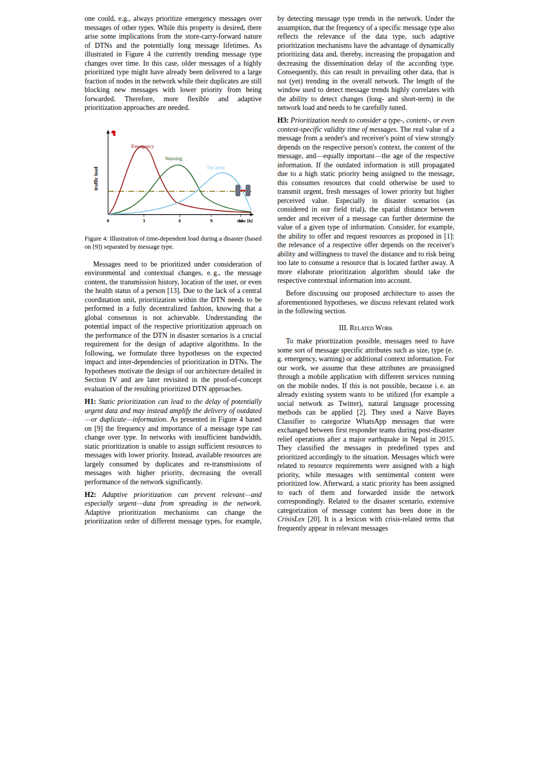one could, e.g., always prioritize emergency messages over messages of other types. While this property is desired, there arise some implications from the store-carry-forward nature of DTNs and the potentially long message lifetimes. As illustrated in Figure 4 the currently trending message type changes over time. In this case, older messages of a highly prioritized type might have already been delivered to a large fraction of nodes in the network while their duplicates are still blocking new messages with lower priority from being forwarded. Therefore, more flexible and adaptive prioritization approaches are needed.
traffic load 0 3 6 9 12 time [h] Emergency Warning I'm alive
Figure 4: Illustration of time-dependent load during a disaster (based on [9]) separated by message type.
Messages need to be prioritized under consideration of environmental and contextual changes, e. g., the message content, the transmission history, location of the user, or even the health status of a person [13]. Due to the lack of a central coordination unit, prioritization within the DTN needs to be performed in a fully decentralized fashion, knowing that a global consensus is not achievable. Understanding the potential impact of the respective prioritization approach on the performance of the DTN in disaster scenarios is a crucial requirement for the design of adaptive algorithms. In the following, we formulate three hypotheses on the expected impact and inter-dependencies of prioritization in DTNs. The hypotheses motivate the design of our architecture detailed in Section IV and are later revisited in the proof-of-concept evaluation of the resulting prioritized DTN approaches.
H1: Static prioritization can lead to the delay of potentially urgent data and may instead amplify the delivery of outdated—or duplicate—information. As presented in Figure 4 based on [9] the frequency and importance of a message type can change over type. In networks with insufficient bandwidth, static prioritization is unable to assign sufficient resources to messages with lower priority. Instead, available resources are largely consumed by duplicates and re-transmissions of messages with higher priority, decreasing the overall performance of the network significantly.
H2: Adaptive prioritization can prevent relevant—and especially urgent—data from spreading in the network. Adaptive prioritization mechanisms can change the prioritization order of different message types, for example, by detecting message type trends in the network. Under the assumption, that the frequency of a specific message type also reflects the relevance of the data type, such adaptive prioritization mechanisms have the advantage of dynamically prioritizing data and, thereby, increasing the propagation and decreasing the dissemination delay of the according type. Consequently, this can result in prevailing other data, that is not (yet) trending in the overall network. The length of the window used to detect message trends highly correlates with the ability to detect changes (long- and short-term) in the network load and needs to be carefully tuned.
H3: Prioritization needs to consider a type-, content-, or even context-specific validity time of messages. The real value of a message from a sender's and receiver's point of view strongly depends on the respective person's context, the content of the message, and—equally important—the age of the respective information. If the outdated information is still propagated due to a high static priority being assigned to the message, this consumes resources that could otherwise be used to transmit urgent, fresh messages of lower priority but higher perceived value. Especially in disaster scenarios (as considered in our field trial), the spatial distance between sender and receiver of a message can further determine the value of a given type of information. Consider, for example, the ability to offer and request resources as proposed in [1]: the relevance of a respective offer depends on the receiver's ability and willingness to travel the distance and to risk being too late to consume a resource that is located farther away. A more elaborate prioritization algorithm should take the respective contextual information into account.
Before discussing our proposed architecture to asses the aforementioned hypotheses, we discuss relevant related work in the following section.
III. Related Work
To make prioritization possible, messages need to have some sort of message specific attributes such as size, type (e. g. emergency, warning) or additional context information. For our work, we assume that these attributes are preassigned through a mobile application with different services running on the mobile nodes. If this is not possible, because i. e. an already existing system wants to be utilized (for example a social network as Twitter), natural language processing methods can be applied [2]. They used a Naive Bayes Classifier to categorize WhatsApp messages that were exchanged between first responder teams during post-disaster relief operations after a major earthquake in Nepal in 2015. They classified the messages in predefined types and prioritized accordingly to the situation. Messages which were related to resource requirements were assigned with a high priority, while messages with sentimental content were prioritized low. Afterward, a static priority has been assigned to each of them and forwarded inside the network correspondingly. Related to the disaster scenario, extensive categorization of message content has been done in the CrisisLex [20]. It is a lexicon with crisis-related terms that frequently appear in relevant messages